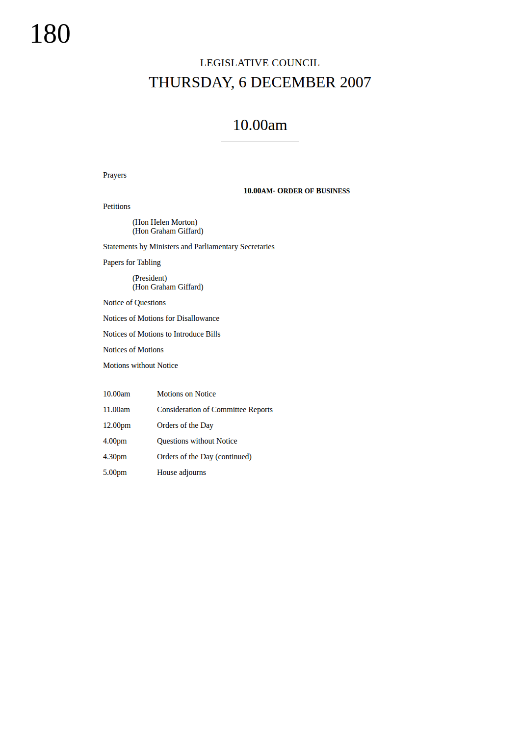180
LEGISLATIVE COUNCIL
THURSDAY, 6 DECEMBER 2007
10.00am
Prayers
10.00AM- ORDER OF BUSINESS
Petitions
(Hon Helen Morton)
(Hon Graham Giffard)
Statements by Ministers and Parliamentary Secretaries
Papers for Tabling
(President)
(Hon Graham Giffard)
Notice of Questions
Notices of Motions for Disallowance
Notices of Motions to Introduce Bills
Notices of Motions
Motions without Notice
| 10.00am | Motions on Notice |
| 11.00am | Consideration of Committee Reports |
| 12.00pm | Orders of the Day |
| 4.00pm | Questions without Notice |
| 4.30pm | Orders of the Day (continued) |
| 5.00pm | House adjourns |